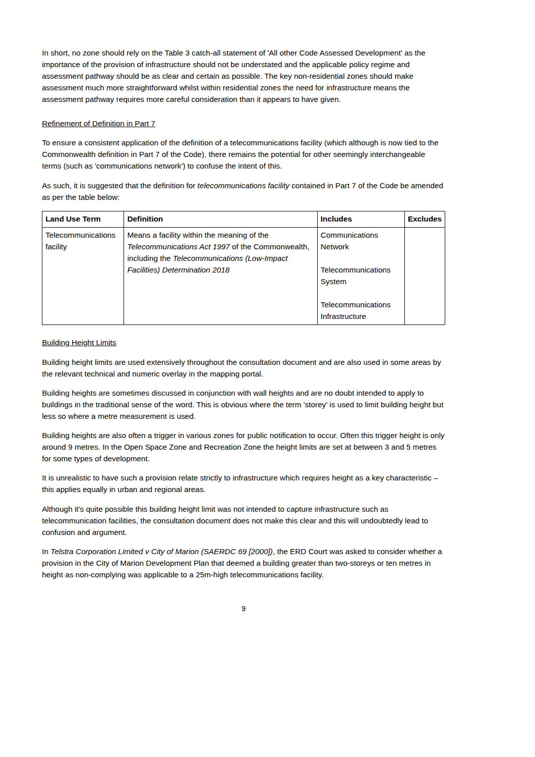In short, no zone should rely on the Table 3 catch-all statement of 'All other Code Assessed Development' as the importance of the provision of infrastructure should not be understated and the applicable policy regime and assessment pathway should be as clear and certain as possible. The key non-residential zones should make assessment much more straightforward whilst within residential zones the need for infrastructure means the assessment pathway requires more careful consideration than it appears to have given.
Refinement of Definition in Part 7
To ensure a consistent application of the definition of a telecommunications facility (which although is now tied to the Commonwealth definition in Part 7 of the Code), there remains the potential for other seemingly interchangeable terms (such as 'communications network') to confuse the intent of this.
As such, it is suggested that the definition for telecommunications facility contained in Part 7 of the Code be amended as per the table below:
| Land Use Term | Definition | Includes | Excludes |
| --- | --- | --- | --- |
| Telecommunications facility | Means a facility within the meaning of the Telecommunications Act 1997 of the Commonwealth, including the Telecommunications (Low-Impact Facilities) Determination 2018 | Communications Network Telecommunications System Telecommunications Infrastructure | |
Building Height Limits
Building height limits are used extensively throughout the consultation document and are also used in some areas by the relevant technical and numeric overlay in the mapping portal.
Building heights are sometimes discussed in conjunction with wall heights and are no doubt intended to apply to buildings in the traditional sense of the word. This is obvious where the term 'storey' is used to limit building height but less so where a metre measurement is used.
Building heights are also often a trigger in various zones for public notification to occur. Often this trigger height is only around 9 metres. In the Open Space Zone and Recreation Zone the height limits are set at between 3 and 5 metres for some types of development.
It is unrealistic to have such a provision relate strictly to infrastructure which requires height as a key characteristic – this applies equally in urban and regional areas.
Although it's quite possible this building height limit was not intended to capture infrastructure such as telecommunication facilities, the consultation document does not make this clear and this will undoubtedly lead to confusion and argument.
In Telstra Corporation Limited v City of Marion (SAERDC 69 [2000]), the ERD Court was asked to consider whether a provision in the City of Marion Development Plan that deemed a building greater than two-storeys or ten metres in height as non-complying was applicable to a 25m-high telecommunications facility.
9